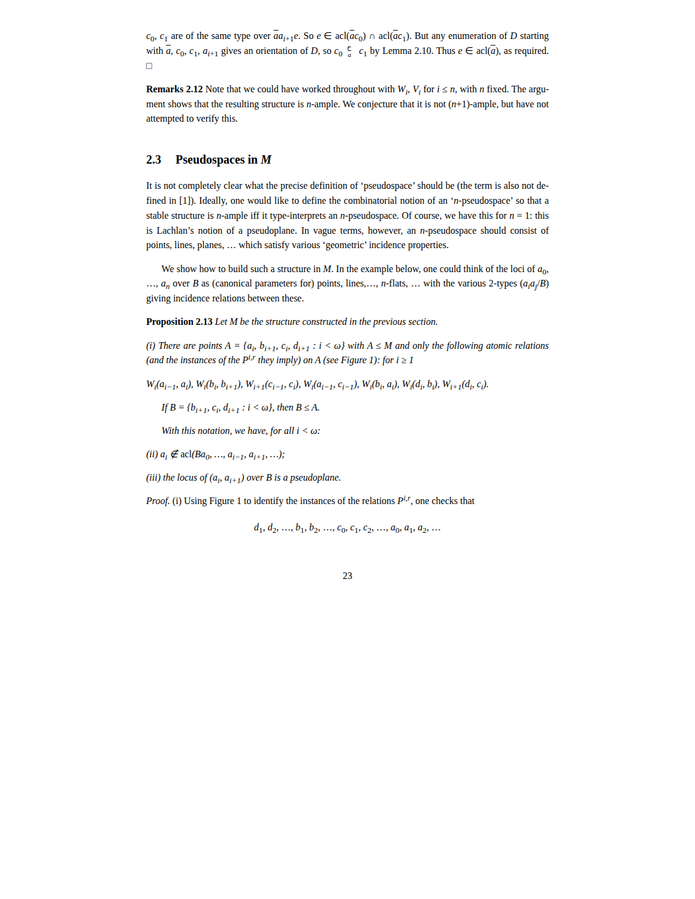c0, c1 are of the same type over aai+1e. So e ∈ acl(ac0) ∩ acl(ac1). But any enumeration of D starting with a, c0, c1, ai+1 gives an orientation of D, so c0 ⌜a c1 by Lemma 2.10. Thus e ∈ acl(a), as required. □
Remarks 2.12 Note that we could have worked throughout with Wi, Vi for i ≤ n, with n fixed. The argument shows that the resulting structure is n-ample. We conjecture that it is not (n+1)-ample, but have not attempted to verify this.
2.3 Pseudospaces in M
It is not completely clear what the precise definition of ‘pseudospace’ should be (the term is also not defined in [1]). Ideally, one would like to define the combinatorial notion of an ‘n-pseudospace’ so that a stable structure is n-ample iff it type-interprets an n-pseudospace. Of course, we have this for n = 1: this is Lachlan’s notion of a pseudoplane. In vague terms, however, an n-pseudospace should consist of points, lines, planes, … which satisfy various ‘geometric’ incidence properties.
We show how to build such a structure in M. In the example below, one could think of the loci of a0, …, an over B as (canonical parameters for) points, lines,…, n-flats, … with the various 2-types (aiaj/B) giving incidence relations between these.
Proposition 2.13 Let M be the structure constructed in the previous section.
(i) There are points A = {ai, bi+1, ci, di+1 : i < ω} with A ≤ M and only the following atomic relations (and the instances of the Pi,r they imply) on A (see Figure 1): for i ≥ 1
Wi(ai−1, ai), Wi(bi, bi+1), Wi+1(ci−1, ci), Wi(ai−1, ci−1), Wi(bi, ai), Wi(di, bi), Wi+1(di, ci).
If B = {bi+1, ci, di+1 : i < ω}, then B ≤ A.
With this notation, we have, for all i < ω:
(ii) ai ∉ acl(Ba0, …, ai−1, ai+1, …);
(iii) the locus of (ai, ai+1) over B is a pseudoplane.
Proof. (i) Using Figure 1 to identify the instances of the relations Pi,r, one checks that
d1, d2, …, b1, b2, …, c0, c1, c2, …, a0, a1, a2, …
23